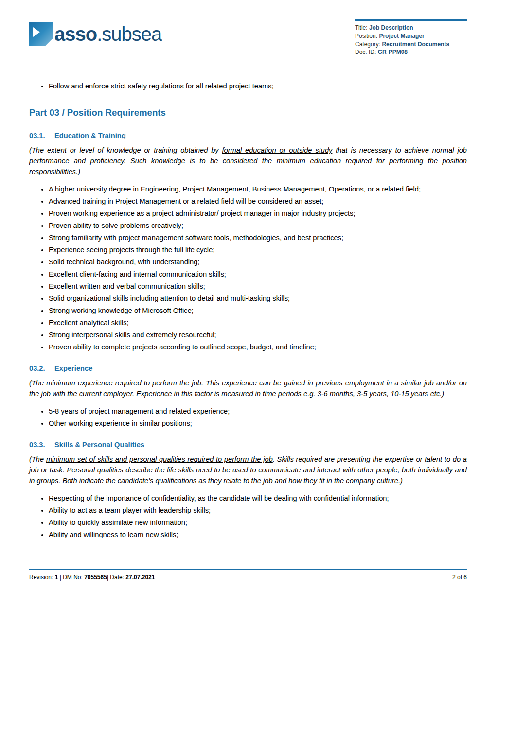asso.subsea
Title: Job Description
Position: Project Manager
Category: Recruitment Documents
Doc. ID: GR-PPM08
Follow and enforce strict safety regulations for all related project teams;
Part 03 / Position Requirements
03.1. Education & Training
(The extent or level of knowledge or training obtained by formal education or outside study that is necessary to achieve normal job performance and proficiency. Such knowledge is to be considered the minimum education required for performing the position responsibilities.)
A higher university degree in Engineering, Project Management, Business Management, Operations, or a related field;
Advanced training in Project Management or a related field will be considered an asset;
Proven working experience as a project administrator/ project manager in major industry projects;
Proven ability to solve problems creatively;
Strong familiarity with project management software tools, methodologies, and best practices;
Experience seeing projects through the full life cycle;
Solid technical background, with understanding;
Excellent client-facing and internal communication skills;
Excellent written and verbal communication skills;
Solid organizational skills including attention to detail and multi-tasking skills;
Strong working knowledge of Microsoft Office;
Excellent analytical skills;
Strong interpersonal skills and extremely resourceful;
Proven ability to complete projects according to outlined scope, budget, and timeline;
03.2. Experience
(The minimum experience required to perform the job. This experience can be gained in previous employment in a similar job and/or on the job with the current employer. Experience in this factor is measured in time periods e.g. 3-6 months, 3-5 years, 10-15 years etc.)
5-8 years of project management and related experience;
Other working experience in similar positions;
03.3. Skills & Personal Qualities
(The minimum set of skills and personal qualities required to perform the job. Skills required are presenting the expertise or talent to do a job or task. Personal qualities describe the life skills need to be used to communicate and interact with other people, both individually and in groups. Both indicate the candidate's qualifications as they relate to the job and how they fit in the company culture.)
Respecting of the importance of confidentiality, as the candidate will be dealing with confidential information;
Ability to act as a team player with leadership skills;
Ability to quickly assimilate new information;
Ability and willingness to learn new skills;
Revision: 1 | DM No: 7055565| Date: 27.07.2021
2 of 6